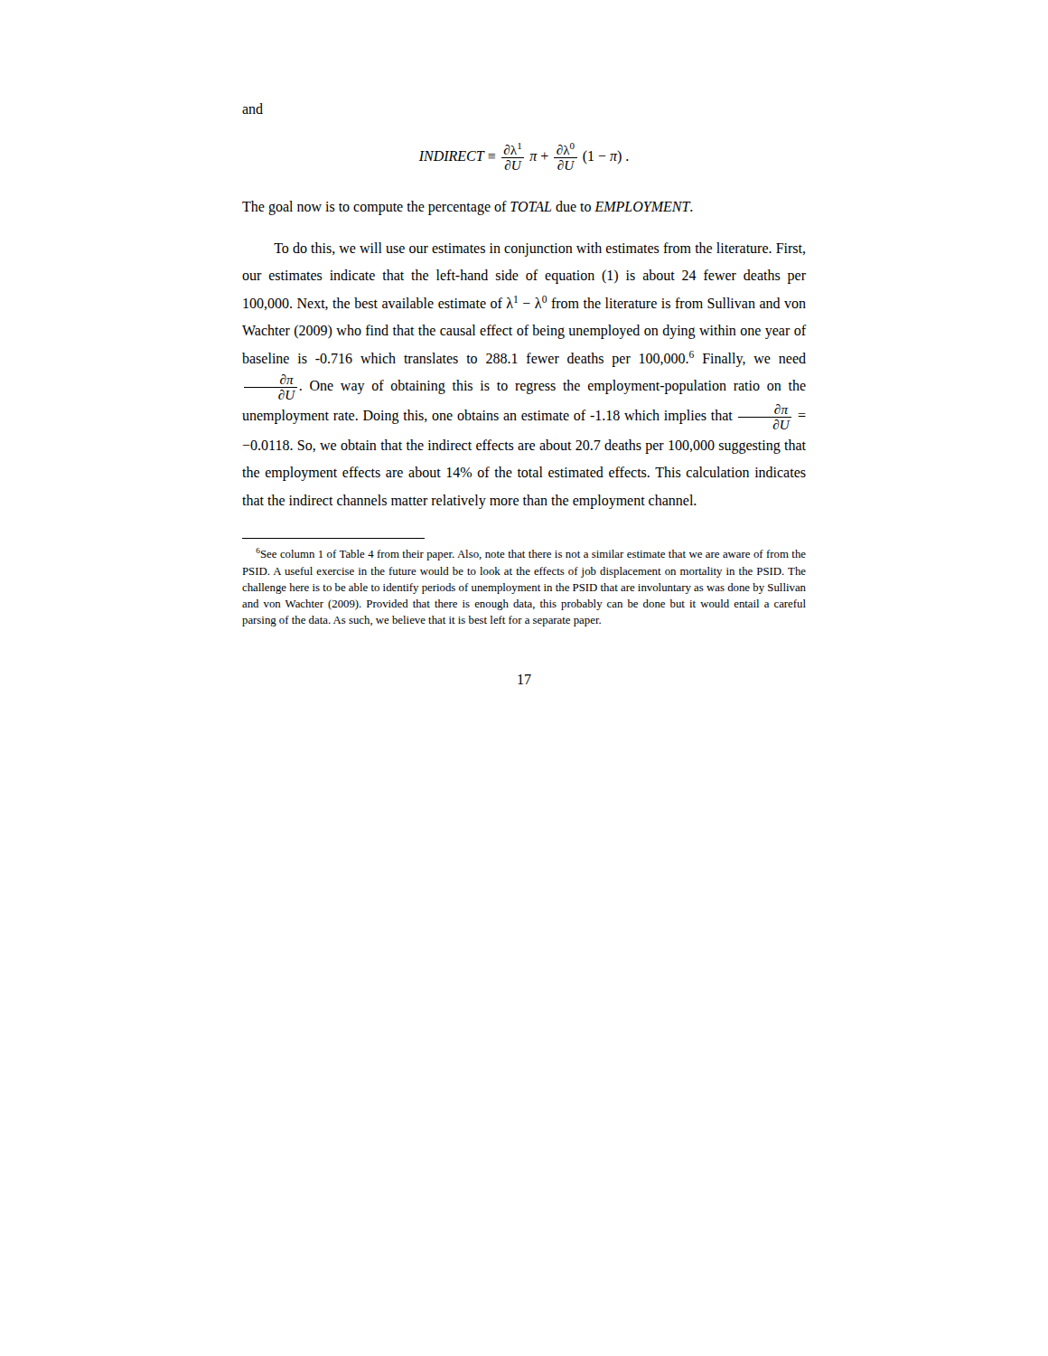and
INDIRECT ≡ ∂λ1∂U π + ∂λ0∂U (1 − π) .
The goal now is to compute the percentage of TOTAL due to EMPLOYMENT.
To do this, we will use our estimates in conjunction with estimates from the literature. First, our estimates indicate that the left-hand side of equation (1) is about 24 fewer deaths per 100,000. Next, the best available estimate of λ1 − λ0 from the literature is from Sullivan and von Wachter (2009) who find that the causal effect of being unemployed on dying within one year of baseline is -0.716 which translates to 288.1 fewer deaths per 100,000.6 Finally, we need ∂π∂U. One way of obtaining this is to regress the employment-population ratio on the unemployment rate. Doing this, one obtains an estimate of -1.18 which implies that ∂π∂U = −0.0118. So, we obtain that the indirect effects are about 20.7 deaths per 100,000 suggesting that the employment effects are about 14% of the total estimated effects. This calculation indicates that the indirect channels matter relatively more than the employment channel.
6 See column 1 of Table 4 from their paper. Also, note that there is not a similar estimate that we are aware of from the PSID. A useful exercise in the future would be to look at the effects of job displacement on mortality in the PSID. The challenge here is to be able to identify periods of unemployment in the PSID that are involuntary as was done by Sullivan and von Wachter (2009). Provided that there is enough data, this probably can be done but it would entail a careful parsing of the data. As such, we believe that it is best left for a separate paper.
17